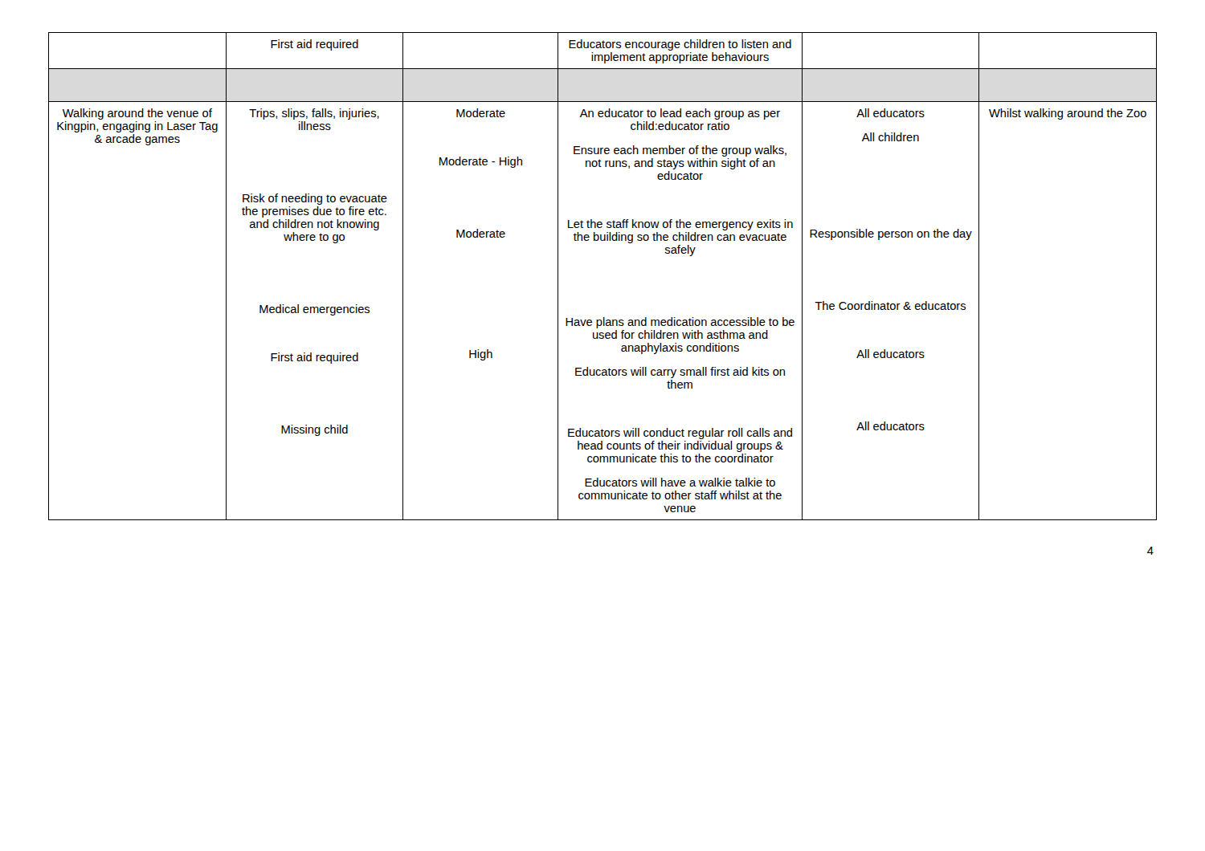| | First aid required | | Educators encourage children to listen and implement appropriate behaviours | | |
| Walking around the venue of Kingpin, engaging in Laser Tag & arcade games | Trips, slips, falls, injuries, illness Risk of needing to evacuate the premises due to fire etc. and children not knowing where to go Medical emergencies First aid required Missing child | Moderate Moderate - High Moderate High | An educator to lead each group as per child:educator ratio Ensure each member of the group walks, not runs, and stays within sight of an educator Let the staff know of the emergency exits in the building so the children can evacuate safely Have plans and medication accessible to be used for children with asthma and anaphylaxis conditions Educators will carry small first aid kits on them Educators will conduct regular roll calls and head counts of their individual groups & communicate this to the coordinator Educators will have a walkie talkie to communicate to other staff whilst at the venue | All educators All children Responsible person on the day The Coordinator & educators All educators All educators | Whilst walking around the Zoo |
4